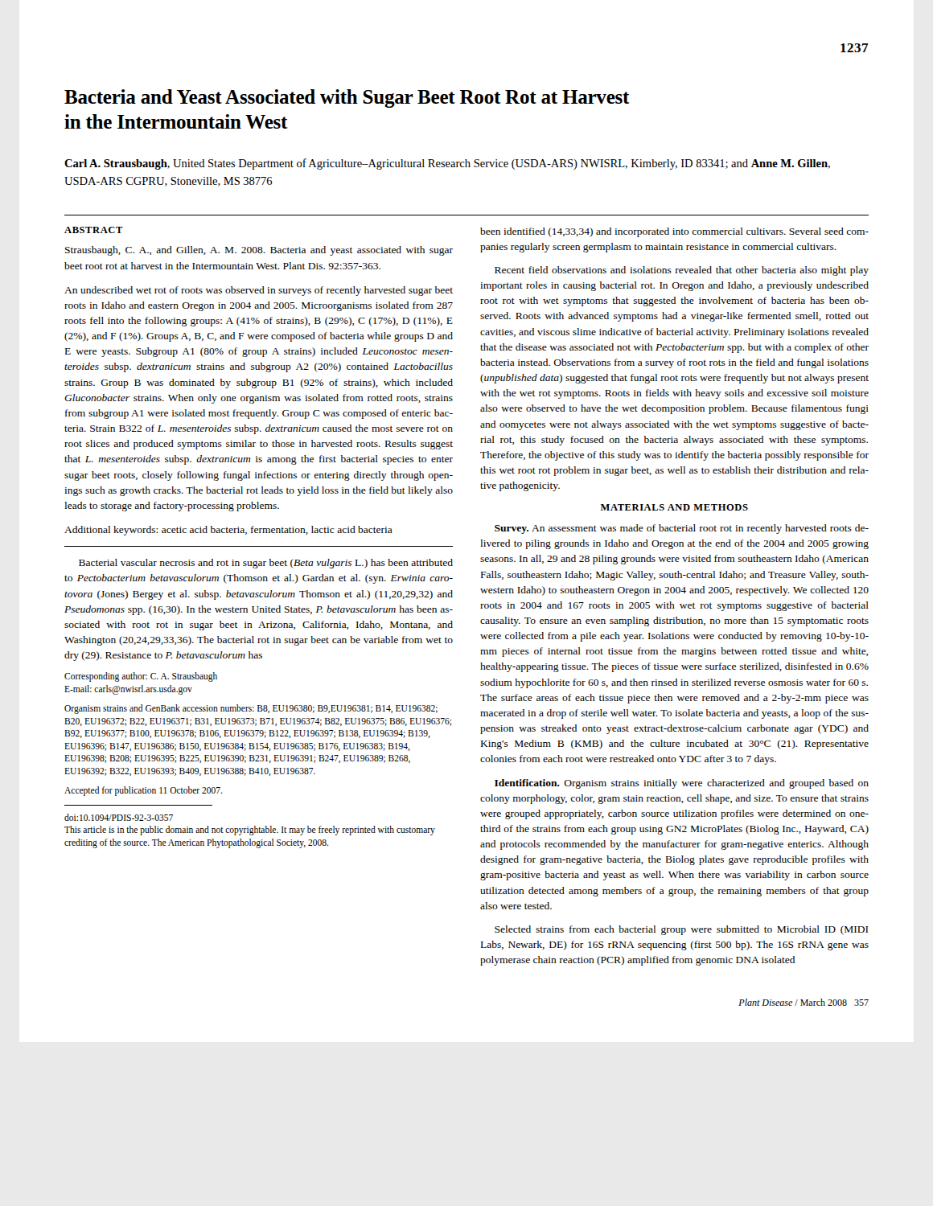1237
Bacteria and Yeast Associated with Sugar Beet Root Rot at Harvest
in the Intermountain West
Carl A. Strausbaugh, United States Department of Agriculture–Agricultural Research Service (USDA-ARS) NWISRL, Kimberly, ID 83341; and Anne M. Gillen, USDA-ARS CGPRU, Stoneville, MS 38776
ABSTRACT
Strausbaugh, C. A., and Gillen, A. M. 2008. Bacteria and yeast associated with sugar beet root rot at harvest in the Intermountain West. Plant Dis. 92:357-363.
An undescribed wet rot of roots was observed in surveys of recently harvested sugar beet roots in Idaho and eastern Oregon in 2004 and 2005. Microorganisms isolated from 287 roots fell into the following groups: A (41% of strains), B (29%), C (17%), D (11%), E (2%), and F (1%). Groups A, B, C, and F were composed of bacteria while groups D and E were yeasts. Subgroup A1 (80% of group A strains) included Leuconostoc mesenteroides subsp. dextranicum strains and subgroup A2 (20%) contained Lactobacillus strains. Group B was dominated by subgroup B1 (92% of strains), which included Gluconobacter strains. When only one organism was isolated from rotted roots, strains from subgroup A1 were isolated most frequently. Group C was composed of enteric bacteria. Strain B322 of L. mesenteroides subsp. dextranicum caused the most severe rot on root slices and produced symptoms similar to those in harvested roots. Results suggest that L. mesenteroides subsp. dextranicum is among the first bacterial species to enter sugar beet roots, closely following fungal infections or entering directly through openings such as growth cracks. The bacterial rot leads to yield loss in the field but likely also leads to storage and factory-processing problems.
Additional keywords: acetic acid bacteria, fermentation, lactic acid bacteria
Bacterial vascular necrosis and rot in sugar beet (Beta vulgaris L.) has been attributed to Pectobacterium betavasculorum (Thomson et al.) Gardan et al. (syn. Erwinia carotovora (Jones) Bergey et al. subsp. betavasculorum Thomson et al.) (11,20,29,32) and Pseudomonas spp. (16,30). In the western United States, P. betavasculorum has been associated with root rot in sugar beet in Arizona, California, Idaho, Montana, and Washington (20,24,29,33,36). The bacterial rot in sugar beet can be variable from wet to dry (29). Resistance to P. betavasculorum has
Corresponding author: C. A. Strausbaugh
E-mail: carls@nwisrl.ars.usda.gov
Organism strains and GenBank accession numbers: B8, EU196380; B9,EU196381; B14, EU196382; B20, EU196372; B22, EU196371; B31, EU196373; B71, EU196374; B82, EU196375; B86, EU196376; B92, EU196377; B100, EU196378; B106, EU196379; B122, EU196397; B138, EU196394; B139, EU196396; B147, EU196386; B150, EU196384; B154, EU196385; B176, EU196383; B194, EU196398; B208; EU196395; B225, EU196390; B231, EU196391; B247, EU196389; B268, EU196392; B322, EU196393; B409, EU196388; B410, EU196387.
Accepted for publication 11 October 2007.
doi:10.1094/PDIS-92-3-0357
This article is in the public domain and not copyrightable. It may be freely reprinted with customary crediting of the source. The American Phytopathological Society, 2008.
been identified (14,33,34) and incorporated into commercial cultivars. Several seed companies regularly screen germplasm to maintain resistance in commercial cultivars.
Recent field observations and isolations revealed that other bacteria also might play important roles in causing bacterial rot. In Oregon and Idaho, a previously undescribed root rot with wet symptoms that suggested the involvement of bacteria has been observed. Roots with advanced symptoms had a vinegar-like fermented smell, rotted out cavities, and viscous slime indicative of bacterial activity. Preliminary isolations revealed that the disease was associated not with Pectobacterium spp. but with a complex of other bacteria instead. Observations from a survey of root rots in the field and fungal isolations (unpublished data) suggested that fungal root rots were frequently but not always present with the wet rot symptoms. Roots in fields with heavy soils and excessive soil moisture also were observed to have the wet decomposition problem. Because filamentous fungi and oomycetes were not always associated with the wet symptoms suggestive of bacterial rot, this study focused on the bacteria always associated with these symptoms. Therefore, the objective of this study was to identify the bacteria possibly responsible for this wet root rot problem in sugar beet, as well as to establish their distribution and relative pathogenicity.
MATERIALS AND METHODS
Survey. An assessment was made of bacterial root rot in recently harvested roots delivered to piling grounds in Idaho and Oregon at the end of the 2004 and 2005 growing seasons. In all, 29 and 28 piling grounds were visited from southeastern Idaho (American Falls, southeastern Idaho; Magic Valley, south-central Idaho; and Treasure Valley, southwestern Idaho) to southeastern Oregon in 2004 and 2005, respectively. We collected 120 roots in 2004 and 167 roots in 2005 with wet rot symptoms suggestive of bacterial causality. To ensure an even sampling distribution, no more than 15 symptomatic roots were collected from a pile each year. Isolations were conducted by removing 10-by-10-mm pieces of internal root tissue from the margins between rotted tissue and white, healthy-appearing tissue. The pieces of tissue were surface sterilized, disinfested in 0.6% sodium hypochlorite for 60 s, and then rinsed in sterilized reverse osmosis water for 60 s. The surface areas of each tissue piece then were removed and a 2-by-2-mm piece was macerated in a drop of sterile well water. To isolate bacteria and yeasts, a loop of the suspension was streaked onto yeast extract-dextrose-calcium carbonate agar (YDC) and King's Medium B (KMB) and the culture incubated at 30°C (21). Representative colonies from each root were restreaked onto YDC after 3 to 7 days.
Identification. Organism strains initially were characterized and grouped based on colony morphology, color, gram stain reaction, cell shape, and size. To ensure that strains were grouped appropriately, carbon source utilization profiles were determined on one-third of the strains from each group using GN2 MicroPlates (Biolog Inc., Hayward, CA) and protocols recommended by the manufacturer for gram-negative enterics. Although designed for gram-negative bacteria, the Biolog plates gave reproducible profiles with gram-positive bacteria and yeast as well. When there was variability in carbon source utilization detected among members of a group, the remaining members of that group also were tested.
Selected strains from each bacterial group were submitted to Microbial ID (MIDI Labs, Newark, DE) for 16S rRNA sequencing (first 500 bp). The 16S rRNA gene was polymerase chain reaction (PCR) amplified from genomic DNA isolated
Plant Disease / March 2008 357